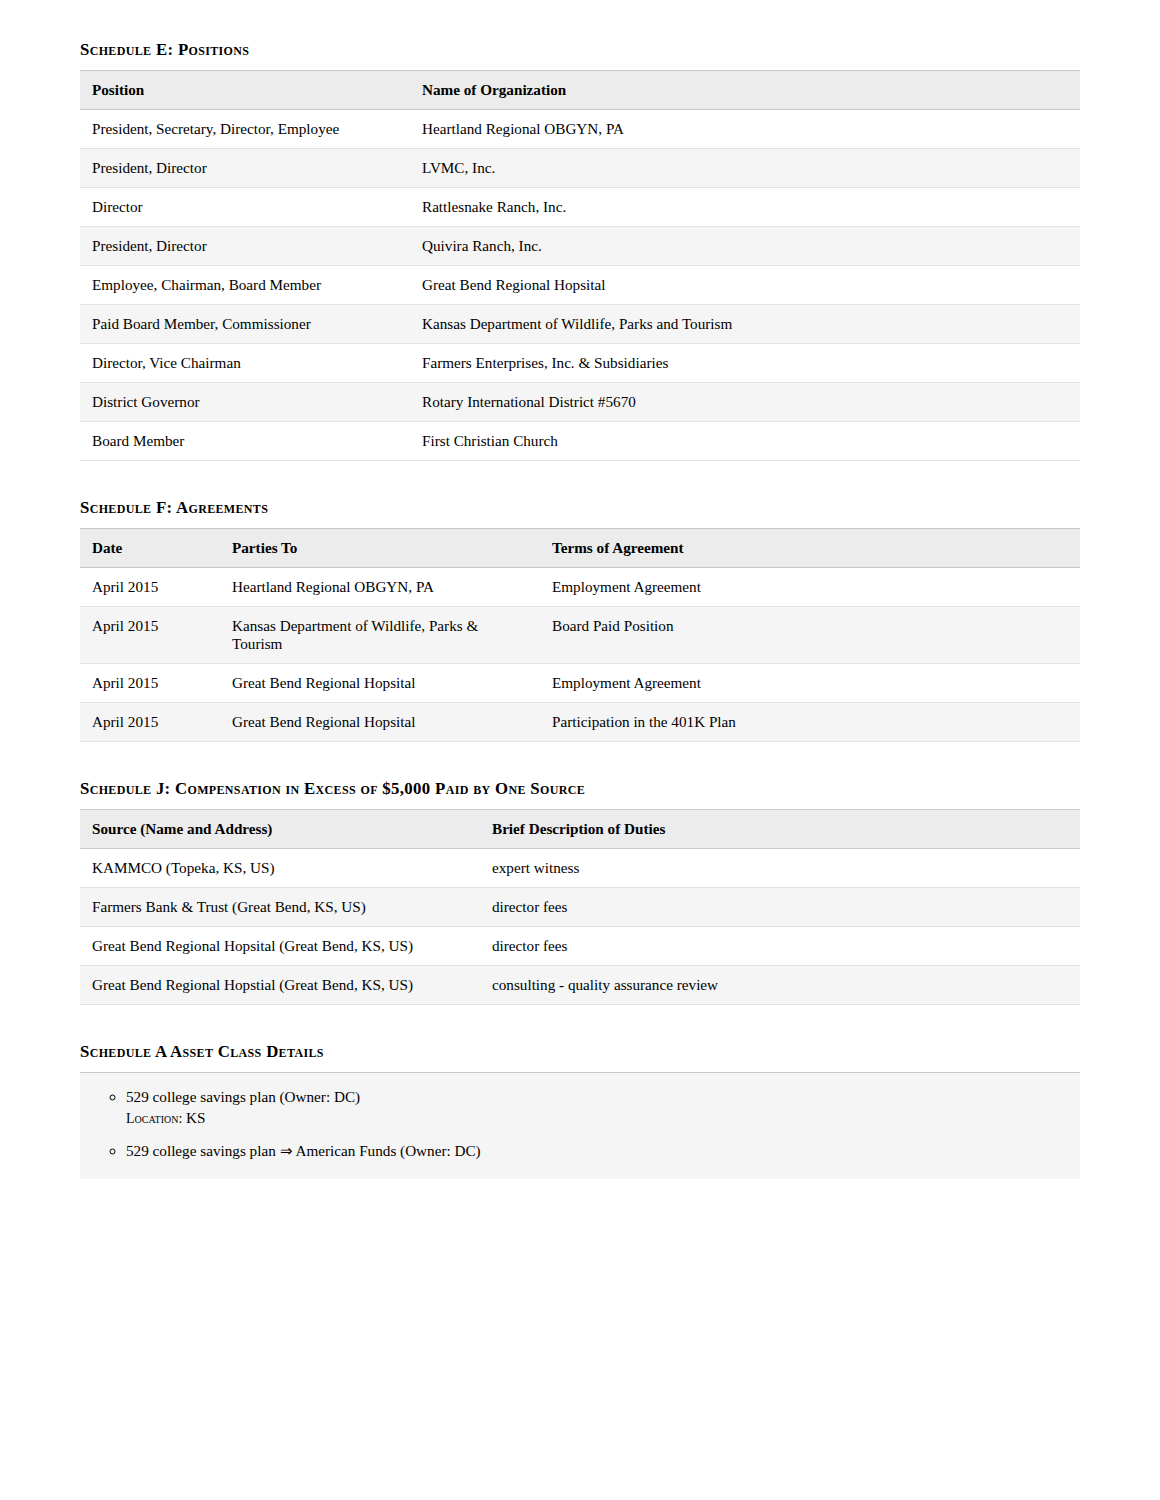Schedule E: Positions
| Position | Name of Organization |
| --- | --- |
| President, Secretary, Director, Employee | Heartland Regional OBGYN, PA |
| President, Director | LVMC, Inc. |
| Director | Rattlesnake Ranch, Inc. |
| President, Director | Quivira Ranch, Inc. |
| Employee, Chairman, Board Member | Great Bend Regional Hopsital |
| Paid Board Member, Commissioner | Kansas Department of Wildlife, Parks and Tourism |
| Director, Vice Chairman | Farmers Enterprises, Inc. & Subsidiaries |
| District Governor | Rotary International District #5670 |
| Board Member | First Christian Church |
Schedule F: Agreements
| Date | Parties To | Terms of Agreement |
| --- | --- | --- |
| April 2015 | Heartland Regional OBGYN, PA | Employment Agreement |
| April 2015 | Kansas Department of Wildlife, Parks & Tourism | Board Paid Position |
| April 2015 | Great Bend Regional Hopsital | Employment Agreement |
| April 2015 | Great Bend Regional Hopsital | Participation in the 401K Plan |
Schedule J: Compensation in Excess of $5,000 Paid by One Source
| Source (Name and Address) | Brief Description of Duties |
| --- | --- |
| KAMMCO (Topeka, KS, US) | expert witness |
| Farmers Bank & Trust (Great Bend, KS, US) | director fees |
| Great Bend Regional Hopsital (Great Bend, KS, US) | director fees |
| Great Bend Regional Hopstial (Great Bend, KS, US) | consulting - quality assurance review |
Schedule A Asset Class Details
529 college savings plan (Owner: DC)
Location: KS
529 college savings plan ⇒ American Funds (Owner: DC)